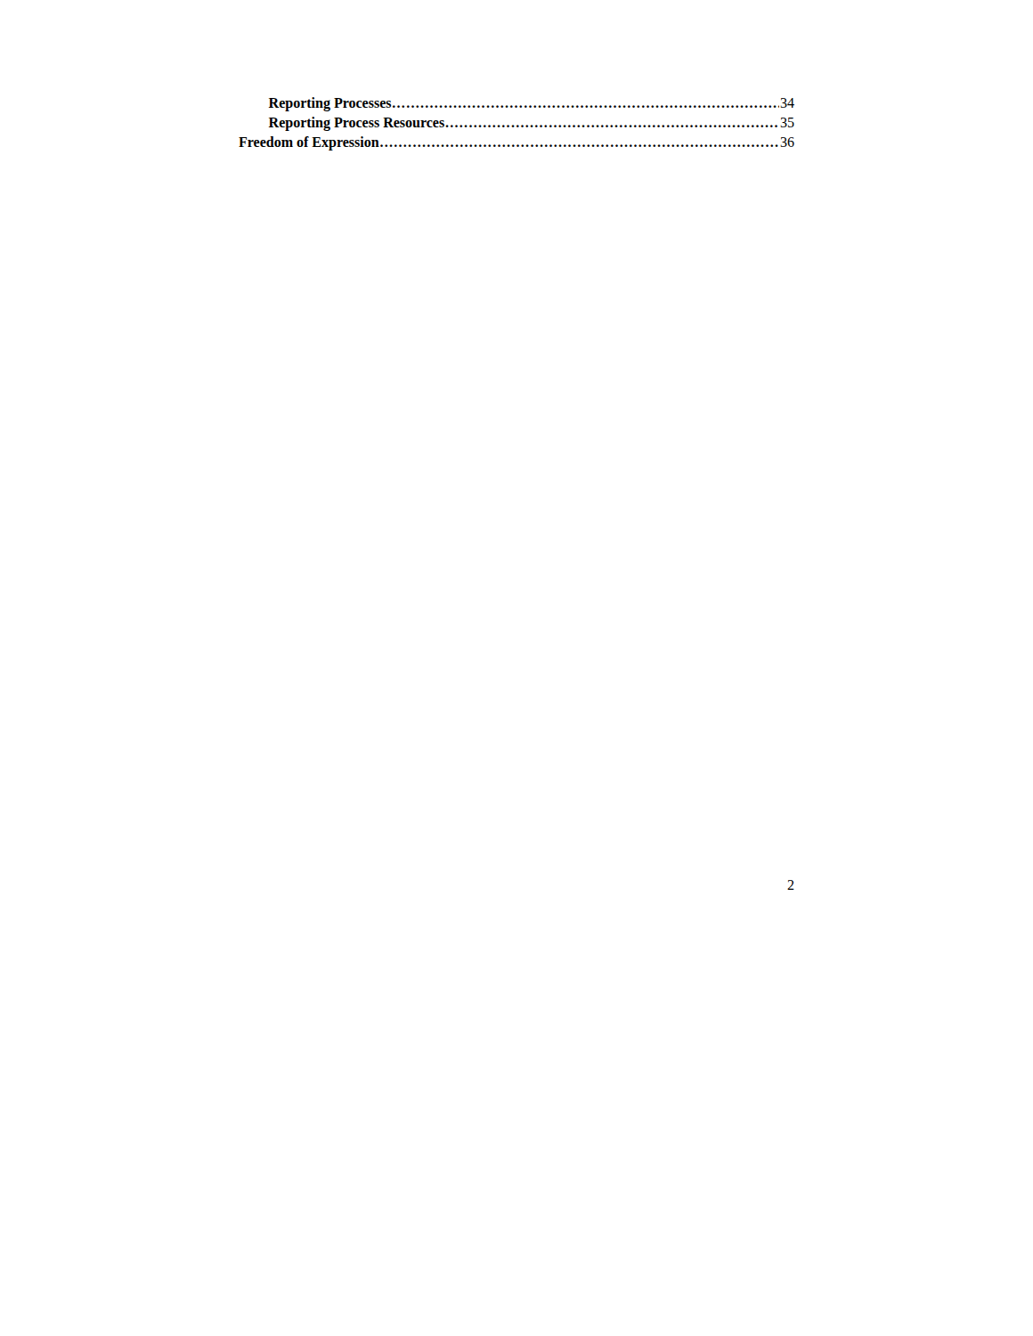Reporting Processes .................................................................................................................. 34
Reporting Process Resources ......................................................................................................... 35
Freedom of Expression ....................................................................................................................... 36
2